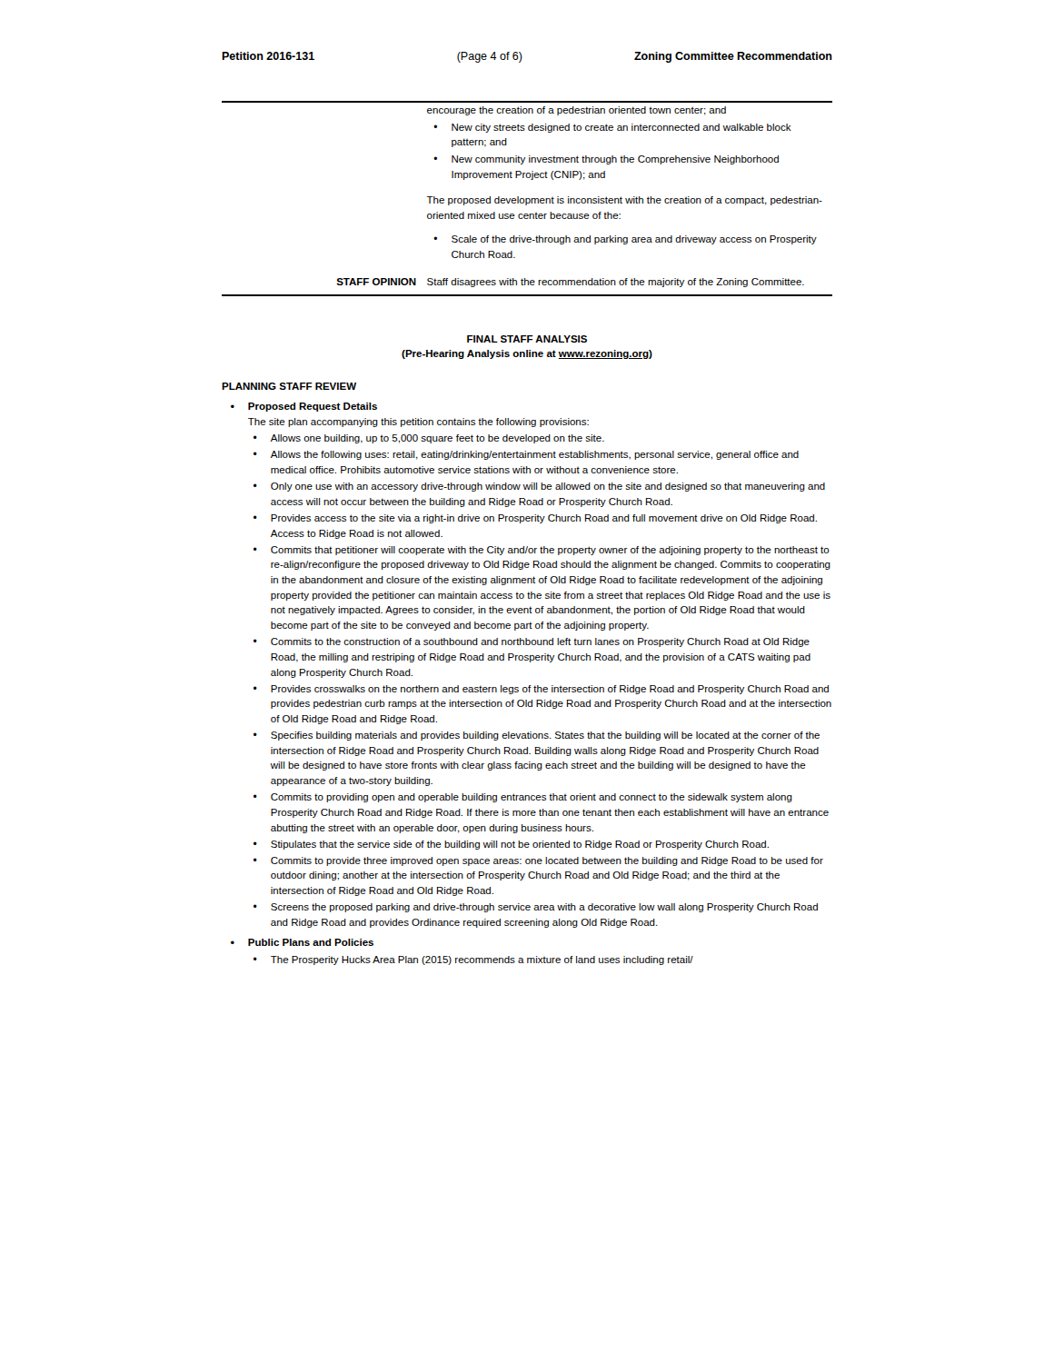Petition 2016-131
(Page 4 of 6)
Zoning Committee Recommendation
encourage the creation of a pedestrian oriented town center; and
New city streets designed to create an interconnected and walkable block pattern; and
New community investment through the Comprehensive Neighborhood Improvement Project (CNIP); and
The proposed development is inconsistent with the creation of a compact, pedestrian-oriented mixed use center because of the:
Scale of the drive-through and parking area and driveway access on Prosperity Church Road.
STAFF OPINION
Staff disagrees with the recommendation of the majority of the Zoning Committee.
FINAL STAFF ANALYSIS
(Pre-Hearing Analysis online at www.rezoning.org)
PLANNING STAFF REVIEW
Proposed Request Details
The site plan accompanying this petition contains the following provisions:
Allows one building, up to 5,000 square feet to be developed on the site.
Allows the following uses: retail, eating/drinking/entertainment establishments, personal service, general office and medical office. Prohibits automotive service stations with or without a convenience store.
Only one use with an accessory drive-through window will be allowed on the site and designed so that maneuvering and access will not occur between the building and Ridge Road or Prosperity Church Road.
Provides access to the site via a right-in drive on Prosperity Church Road and full movement drive on Old Ridge Road. Access to Ridge Road is not allowed.
Commits that petitioner will cooperate with the City and/or the property owner of the adjoining property to the northeast to re-align/reconfigure the proposed driveway to Old Ridge Road should the alignment be changed. Commits to cooperating in the abandonment and closure of the existing alignment of Old Ridge Road to facilitate redevelopment of the adjoining property provided the petitioner can maintain access to the site from a street that replaces Old Ridge Road and the use is not negatively impacted. Agrees to consider, in the event of abandonment, the portion of Old Ridge Road that would become part of the site to be conveyed and become part of the adjoining property.
Commits to the construction of a southbound and northbound left turn lanes on Prosperity Church Road at Old Ridge Road, the milling and restriping of Ridge Road and Prosperity Church Road, and the provision of a CATS waiting pad along Prosperity Church Road.
Provides crosswalks on the northern and eastern legs of the intersection of Ridge Road and Prosperity Church Road and provides pedestrian curb ramps at the intersection of Old Ridge Road and Prosperity Church Road and at the intersection of Old Ridge Road and Ridge Road.
Specifies building materials and provides building elevations. States that the building will be located at the corner of the intersection of Ridge Road and Prosperity Church Road. Building walls along Ridge Road and Prosperity Church Road will be designed to have store fronts with clear glass facing each street and the building will be designed to have the appearance of a two-story building.
Commits to providing open and operable building entrances that orient and connect to the sidewalk system along Prosperity Church Road and Ridge Road. If there is more than one tenant then each establishment will have an entrance abutting the street with an operable door, open during business hours.
Stipulates that the service side of the building will not be oriented to Ridge Road or Prosperity Church Road.
Commits to provide three improved open space areas: one located between the building and Ridge Road to be used for outdoor dining; another at the intersection of Prosperity Church Road and Old Ridge Road; and the third at the intersection of Ridge Road and Old Ridge Road.
Screens the proposed parking and drive-through service area with a decorative low wall along Prosperity Church Road and Ridge Road and provides Ordinance required screening along Old Ridge Road.
Public Plans and Policies
The Prosperity Hucks Area Plan (2015) recommends a mixture of land uses including retail/